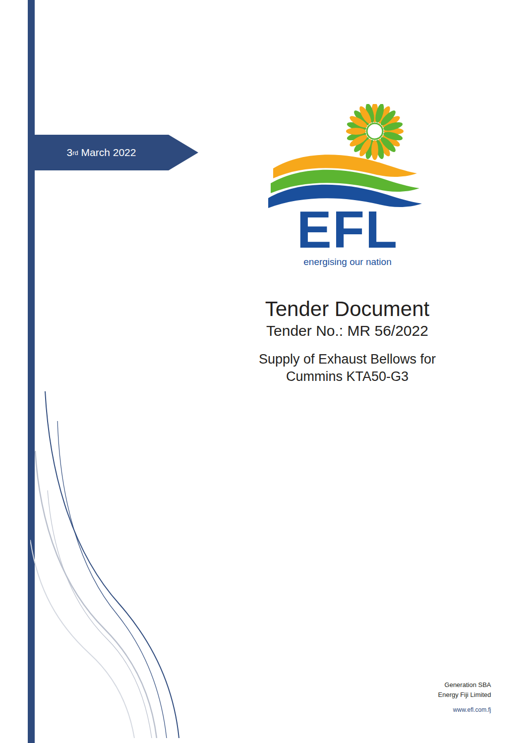3rd March 2022
EFL energising our nation
Tender Document
Tender No.: MR 56/2022
Supply of Exhaust Bellows for
Cummins KTA50-G3
Generation SBA
Energy Fiji Limited
www.efl.com.fj